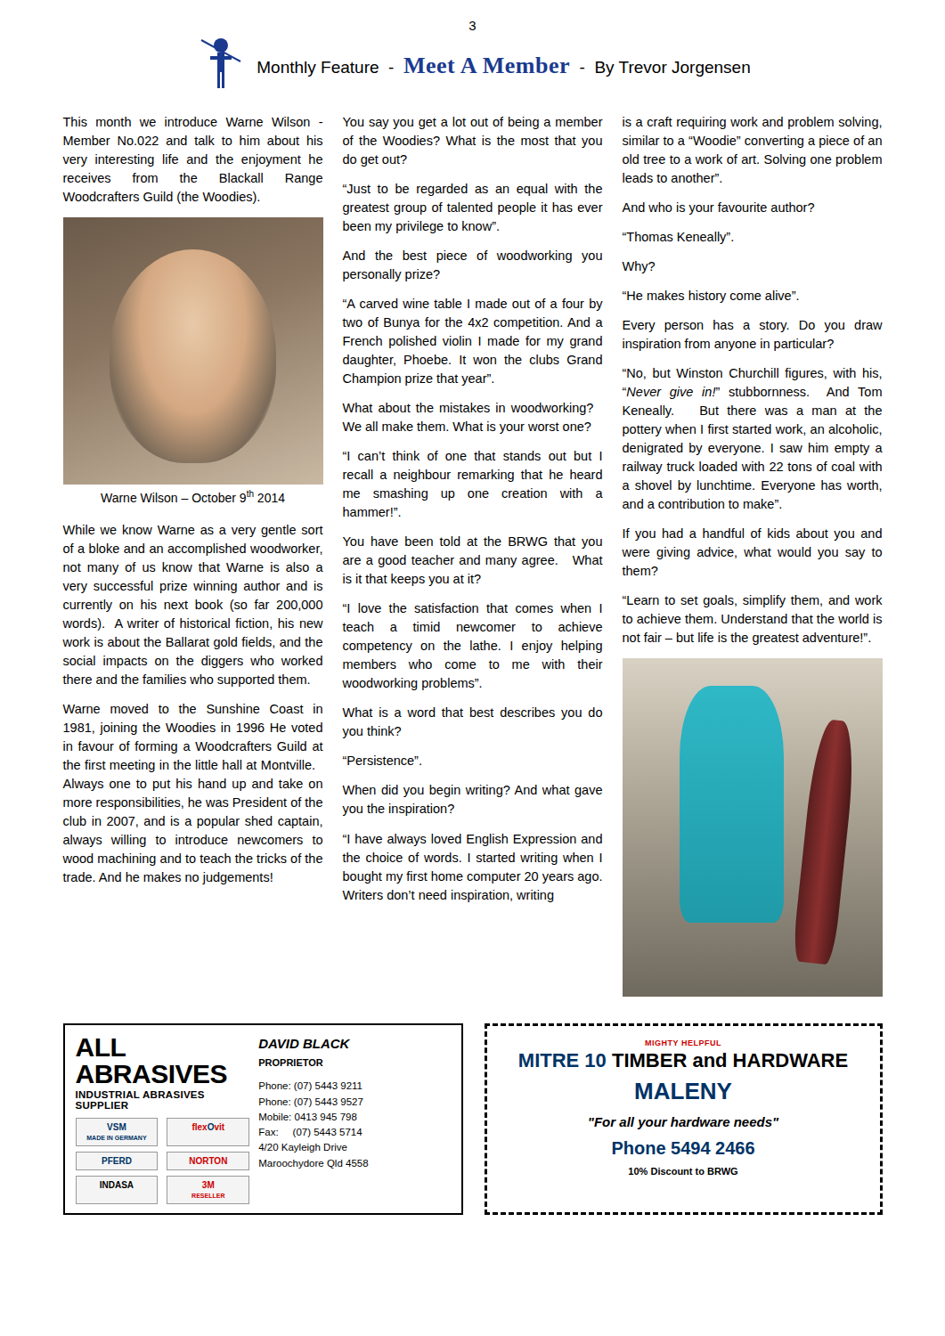3
Monthly Feature - Meet A Member - By Trevor Jorgensen
This month we introduce Warne Wilson - Member No.022 and talk to him about his very interesting life and the enjoyment he receives from the Blackall Range Woodcrafters Guild (the Woodies).
Warne Wilson – October 9th 2014
While we know Warne as a very gentle sort of a bloke and an accomplished woodworker, not many of us know that Warne is also a very successful prize winning author and is currently on his next book (so far 200,000 words). A writer of historical fiction, his new work is about the Ballarat gold fields, and the social impacts on the diggers who worked there and the families who supported them.
Warne moved to the Sunshine Coast in 1981, joining the Woodies in 1996 He voted in favour of forming a Woodcrafters Guild at the first meeting in the little hall at Montville. Always one to put his hand up and take on more responsibilities, he was President of the club in 2007, and is a popular shed captain, always willing to introduce newcomers to wood machining and to teach the tricks of the trade. And he makes no judgements!
You say you get a lot out of being a member of the Woodies? What is the most that you do get out?
“Just to be regarded as an equal with the greatest group of talented people it has ever been my privilege to know”.
And the best piece of woodworking you personally prize?
“A carved wine table I made out of a four by two of Bunya for the 4x2 competition. And a French polished violin I made for my grand daughter, Phoebe. It won the clubs Grand Champion prize that year”.
What about the mistakes in woodworking? We all make them. What is your worst one?
“I can’t think of one that stands out but I recall a neighbour remarking that he heard me smashing up one creation with a hammer!”.
You have been told at the BRWG that you are a good teacher and many agree. What is it that keeps you at it?
“I love the satisfaction that comes when I teach a timid newcomer to achieve competency on the lathe. I enjoy helping members who come to me with their woodworking problems”.
What is a word that best describes you do you think?
“Persistence”.
When did you begin writing? And what gave you the inspiration?
“I have always loved English Expression and the choice of words. I started writing when I bought my first home computer 20 years ago. Writers don’t need inspiration, writing
is a craft requiring work and problem solving, similar to a “Woodie” converting a piece of an old tree to a work of art. Solving one problem leads to another”.
And who is your favourite author?
“Thomas Keneally”.
Why?
“He makes history come alive”.
Every person has a story. Do you draw inspiration from anyone in particular?
“No, but Winston Churchill figures, with his, “Never give in!” stubbornness. And Tom Keneally. But there was a man at the pottery when I first started work, an alcoholic, denigrated by everyone. I saw him empty a railway truck loaded with 22 tons of coal with a shovel by lunchtime. Everyone has worth, and a contribution to make”.
If you had a handful of kids about you and were giving advice, what would you say to them?
“Learn to set goals, simplify them, and work to achieve them. Understand that the world is not fair – but life is the greatest adventure!”.
ALL ABRASIVES
INDUSTRIAL ABRASIVES SUPPLIER
VSM
MADE IN GERMANY
flexOvit
PFERD
NORTON
INDASA
3M
RESELLER
DAVID BLACK
PROPRIETOR
Phone: (07) 5443 9211
Phone: (07) 5443 9527
Mobile: 0413 945 798
Fax: (07) 5443 5714
4/20 Kayleigh Drive
Maroochydore Qld 4558
MIGHTY HELPFUL
MITRE 10 TIMBER and HARDWARE
MALENY
"For all your hardware needs"
Phone 5494 2466
10% Discount to BRWG